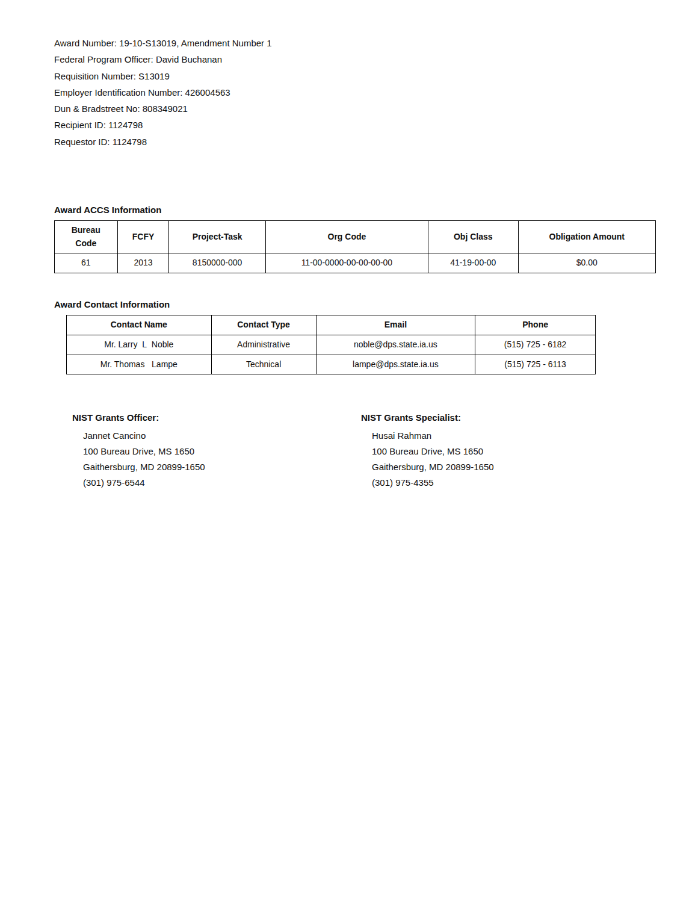Award Number: 19-10-S13019, Amendment Number 1
Federal Program Officer: David Buchanan
Requisition Number: S13019
Employer Identification Number: 426004563
Dun & Bradstreet No: 808349021
Recipient ID: 1124798
Requestor ID: 1124798
Award ACCS Information
| Bureau Code | FCFY | Project-Task | Org Code | Obj Class | Obligation Amount |
| --- | --- | --- | --- | --- | --- |
| 61 | 2013 | 8150000-000 | 11-00-0000-00-00-00-00 | 41-19-00-00 | $0.00 |
Award Contact Information
| Contact Name | Contact Type | Email | Phone |
| --- | --- | --- | --- |
| Mr. Larry L Noble | Administrative | noble@dps.state.ia.us | (515) 725 - 6182 |
| Mr. Thomas Lampe | Technical | lampe@dps.state.ia.us | (515) 725 - 6113 |
NIST Grants Officer:
Jannet Cancino
100 Bureau Drive, MS 1650
Gaithersburg, MD 20899-1650
(301) 975-6544
NIST Grants Specialist:
Husai Rahman
100 Bureau Drive, MS 1650
Gaithersburg, MD 20899-1650
(301) 975-4355